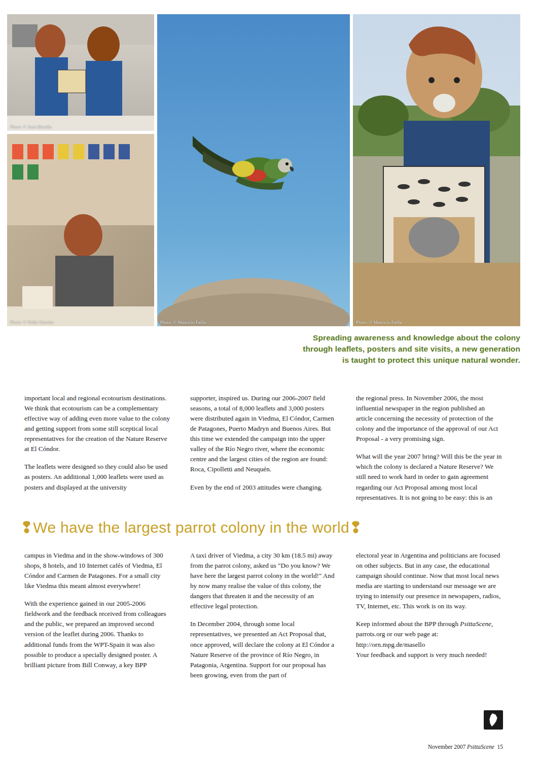Photo: © Juan Masello
Photo: © Pablo Giovine
Photo: © Mauricio Failla
Photo: © Mauricio Failla
Spreading awareness and knowledge about the colony
through leaflets, posters and site visits, a new generation
is taught to protect this unique natural wonder.
important local and regional ecotourism destinations. We think that ecotourism can be a complementary effective way of adding even more value to the colony and getting support from some still sceptical local representatives for the creation of the Nature Reserve at El Cóndor.
The leaflets were designed so they could also be used as posters. An additional 1,000 leaflets were used as posters and displayed at the university
supporter, inspired us. During our 2006-2007 field seasons, a total of 8,000 leaflets and 3,000 posters were distributed again in Viedma, El Cóndor, Carmen de Patagones, Puerto Madryn and Buenos Aires. But this time we extended the campaign into the upper valley of the Río Negro river, where the economic centre and the largest cities of the region are found: Roca, Cipolletti and Neuquén.
Even by the end of 2003 attitudes were changing.
the regional press. In November 2006, the most influential newspaper in the region published an article concerning the necessity of protection of the colony and the importance of the approval of our Act Proposal - a very promising sign.
What will the year 2007 bring? Will this be the year in which the colony is declared a Nature Reserve? We still need to work hard in order to gain agreement regarding our Act Proposal among most local representatives. It is not going to be easy: this is an
❢We have the largest parrot colony in the world❢
campus in Viedma and in the show-windows of 300 shops, 8 hotels, and 10 Internet cafés of Viedma, El Cóndor and Carmen de Patagones. For a small city like Viedma this meant almost everywhere!
With the experience gained in our 2005-2006 fieldwork and the feedback received from colleagues and the public, we prepared an improved second version of the leaflet during 2006. Thanks to additional funds from the WPT-Spain it was also possible to produce a specially designed poster. A brilliant picture from Bill Conway, a key BPP
A taxi driver of Viedma, a city 30 km (18.5 mi) away from the parrot colony, asked us "Do you know? We have here the largest parrot colony in the world!" And by now many realise the value of this colony, the dangers that threaten it and the necessity of an effective legal protection.
In December 2004, through some local representatives, we presented an Act Proposal that, once approved, will declare the colony at El Cóndor a Nature Reserve of the province of Río Negro, in Patagonia, Argentina. Support for our proposal has been growing, even from the part of
electoral year in Argentina and politicians are focused on other subjects. But in any case, the educational campaign should continue. Now that most local news media are starting to understand our message we are trying to intensify our presence in newspapers, radios, TV, Internet, etc. This work is on its way.
Keep informed about the BPP through PsittaScene, parrots.org or our web page at:
http://orn.mpg.de/masello
Your feedback and support is very much needed!
November 2007 PsittaScene 15